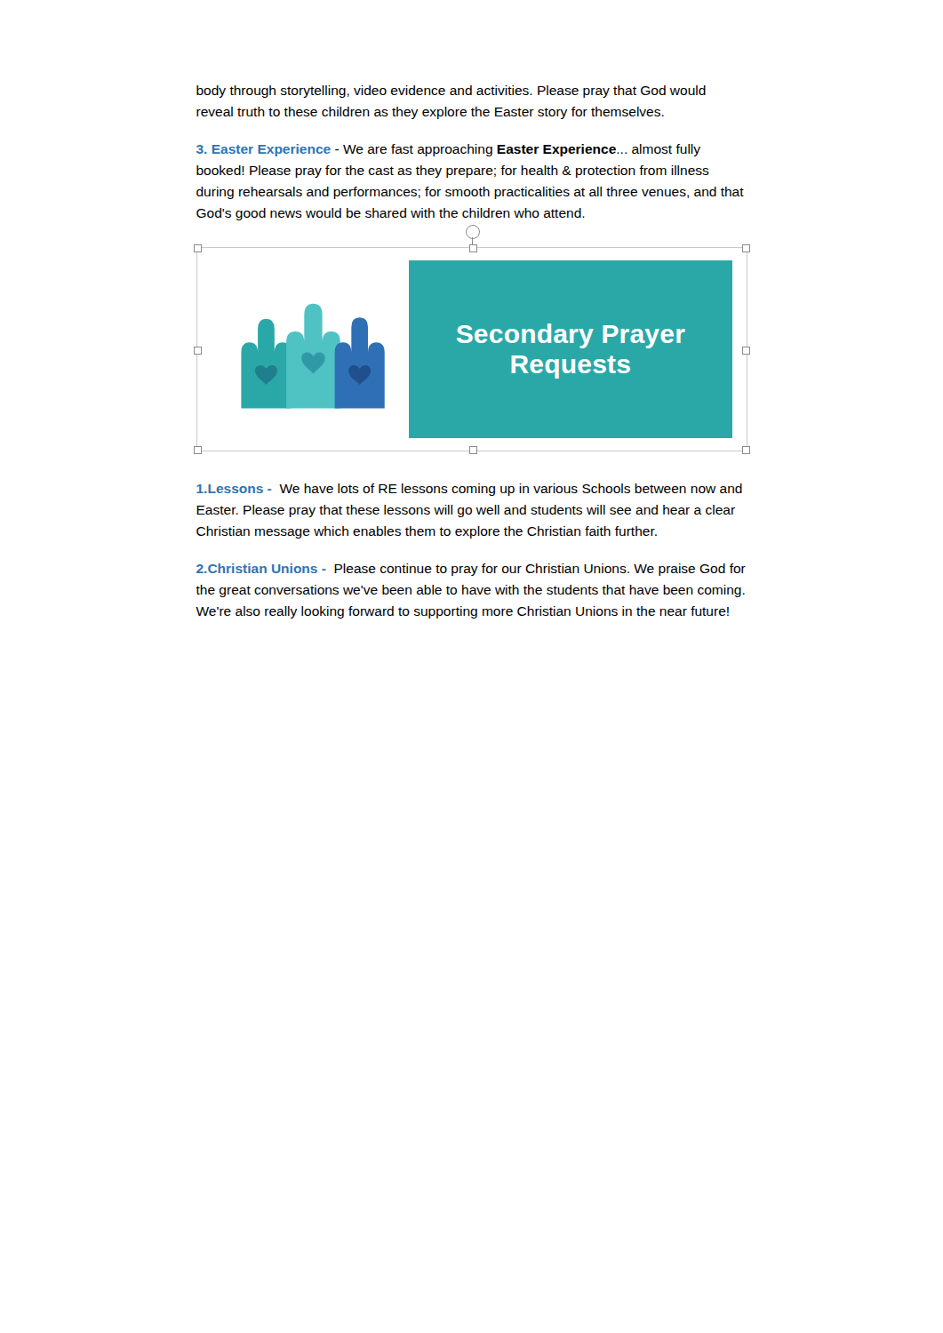body through storytelling, video evidence and activities. Please pray that God would reveal truth to these children as they explore the Easter story for themselves.
3. Easter Experience - We are fast approaching Easter Experience... almost fully booked! Please pray for the cast as they prepare; for health & protection from illness during rehearsals and performances; for smooth practicalities at all three venues, and that God's good news would be shared with the children who attend.
Secondary Prayer
Requests
1.Lessons - We have lots of RE lessons coming up in various Schools between now and Easter. Please pray that these lessons will go well and students will see and hear a clear Christian message which enables them to explore the Christian faith further.
2.Christian Unions - Please continue to pray for our Christian Unions. We praise God for the great conversations we've been able to have with the students that have been coming. We're also really looking forward to supporting more Christian Unions in the near future!